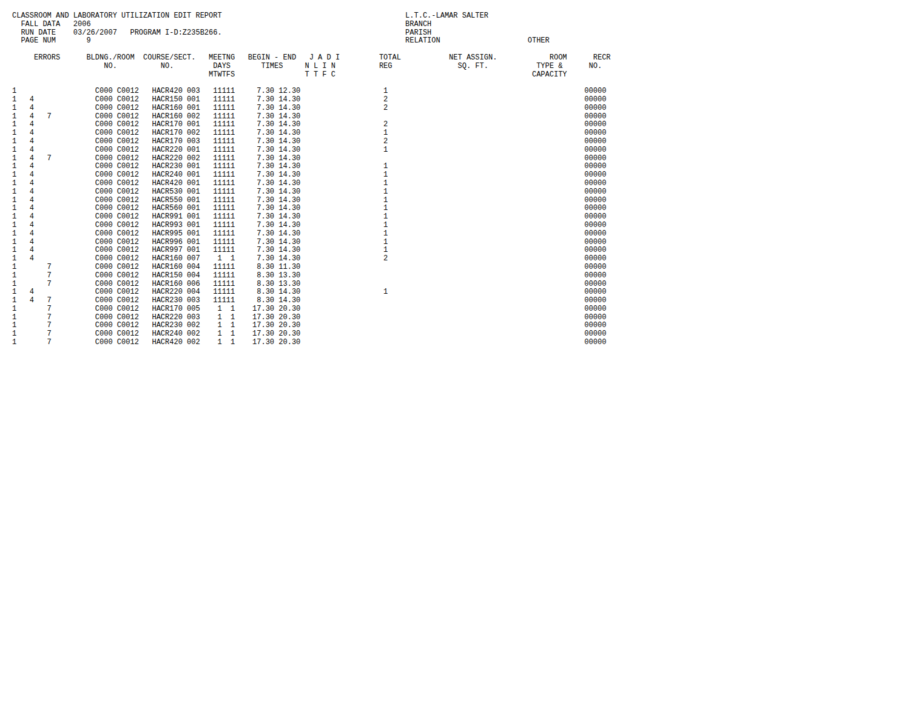CLASSROOM AND LABORATORY UTILIZATION EDIT REPORT                                          L.T.C.-LAMAR SALTER
  FALL DATA   2006                                                                        BRANCH
  RUN DATE    03/26/2007   PROGRAM I-D:Z235B266.                                          PARISH
  PAGE NUM       9                                                                        RELATION                    OTHER

     ERRORS      BLDNG./ROOM  COURSE/SECT.   MEETNG   BEGIN - END   J A D I         TOTAL           NET ASSIGN.            ROOM      RECR
                     NO.          NO.         DAYS       TIMES     N L I N          REG               SQ. FT.           TYPE &      NO.
                                             MTWTFS                T T F C                                             CAPACITY

1                  C000 C0012   HACR420 003   11111     7.30 12.30                   1                                             00000
1   4              C000 C0012   HACR150 001   11111     7.30 14.30                   2                                             00000
1   4              C000 C0012   HACR160 001   11111     7.30 14.30                   2                                             00000
1   4   7          C000 C0012   HACR160 002   11111     7.30 14.30                                                                 00000
1   4              C000 C0012   HACR170 001   11111     7.30 14.30                   2                                             00000
1   4              C000 C0012   HACR170 002   11111     7.30 14.30                   1                                             00000
1   4              C000 C0012   HACR170 003   11111     7.30 14.30                   2                                             00000
1   4              C000 C0012   HACR220 001   11111     7.30 14.30                   1                                             00000
1   4   7          C000 C0012   HACR220 002   11111     7.30 14.30                                                                 00000
1   4              C000 C0012   HACR230 001   11111     7.30 14.30                   1                                             00000
1   4              C000 C0012   HACR240 001   11111     7.30 14.30                   1                                             00000
1   4              C000 C0012   HACR420 001   11111     7.30 14.30                   1                                             00000
1   4              C000 C0012   HACR530 001   11111     7.30 14.30                   1                                             00000
1   4              C000 C0012   HACR550 001   11111     7.30 14.30                   1                                             00000
1   4              C000 C0012   HACR560 001   11111     7.30 14.30                   1                                             00000
1   4              C000 C0012   HACR991 001   11111     7.30 14.30                   1                                             00000
1   4              C000 C0012   HACR993 001   11111     7.30 14.30                   1                                             00000
1   4              C000 C0012   HACR995 001   11111     7.30 14.30                   1                                             00000
1   4              C000 C0012   HACR996 001   11111     7.30 14.30                   1                                             00000
1   4              C000 C0012   HACR997 001   11111     7.30 14.30                   1                                             00000
1   4              C000 C0012   HACR160 007    1  1     7.30 14.30                   2                                             00000
1       7          C000 C0012   HACR160 004   11111     8.30 11.30                                                                 00000
1       7          C000 C0012   HACR150 004   11111     8.30 13.30                                                                 00000
1       7          C000 C0012   HACR160 006   11111     8.30 13.30                                                                 00000
1   4              C000 C0012   HACR220 004   11111     8.30 14.30                   1                                             00000
1   4   7          C000 C0012   HACR230 003   11111     8.30 14.30                                                                 00000
1       7          C000 C0012   HACR170 005    1  1    17.30 20.30                                                                 00000
1       7          C000 C0012   HACR220 003    1  1    17.30 20.30                                                                 00000
1       7          C000 C0012   HACR230 002    1  1    17.30 20.30                                                                 00000
1       7          C000 C0012   HACR240 002    1  1    17.30 20.30                                                                 00000
1       7          C000 C0012   HACR420 002    1  1    17.30 20.30                                                                 00000